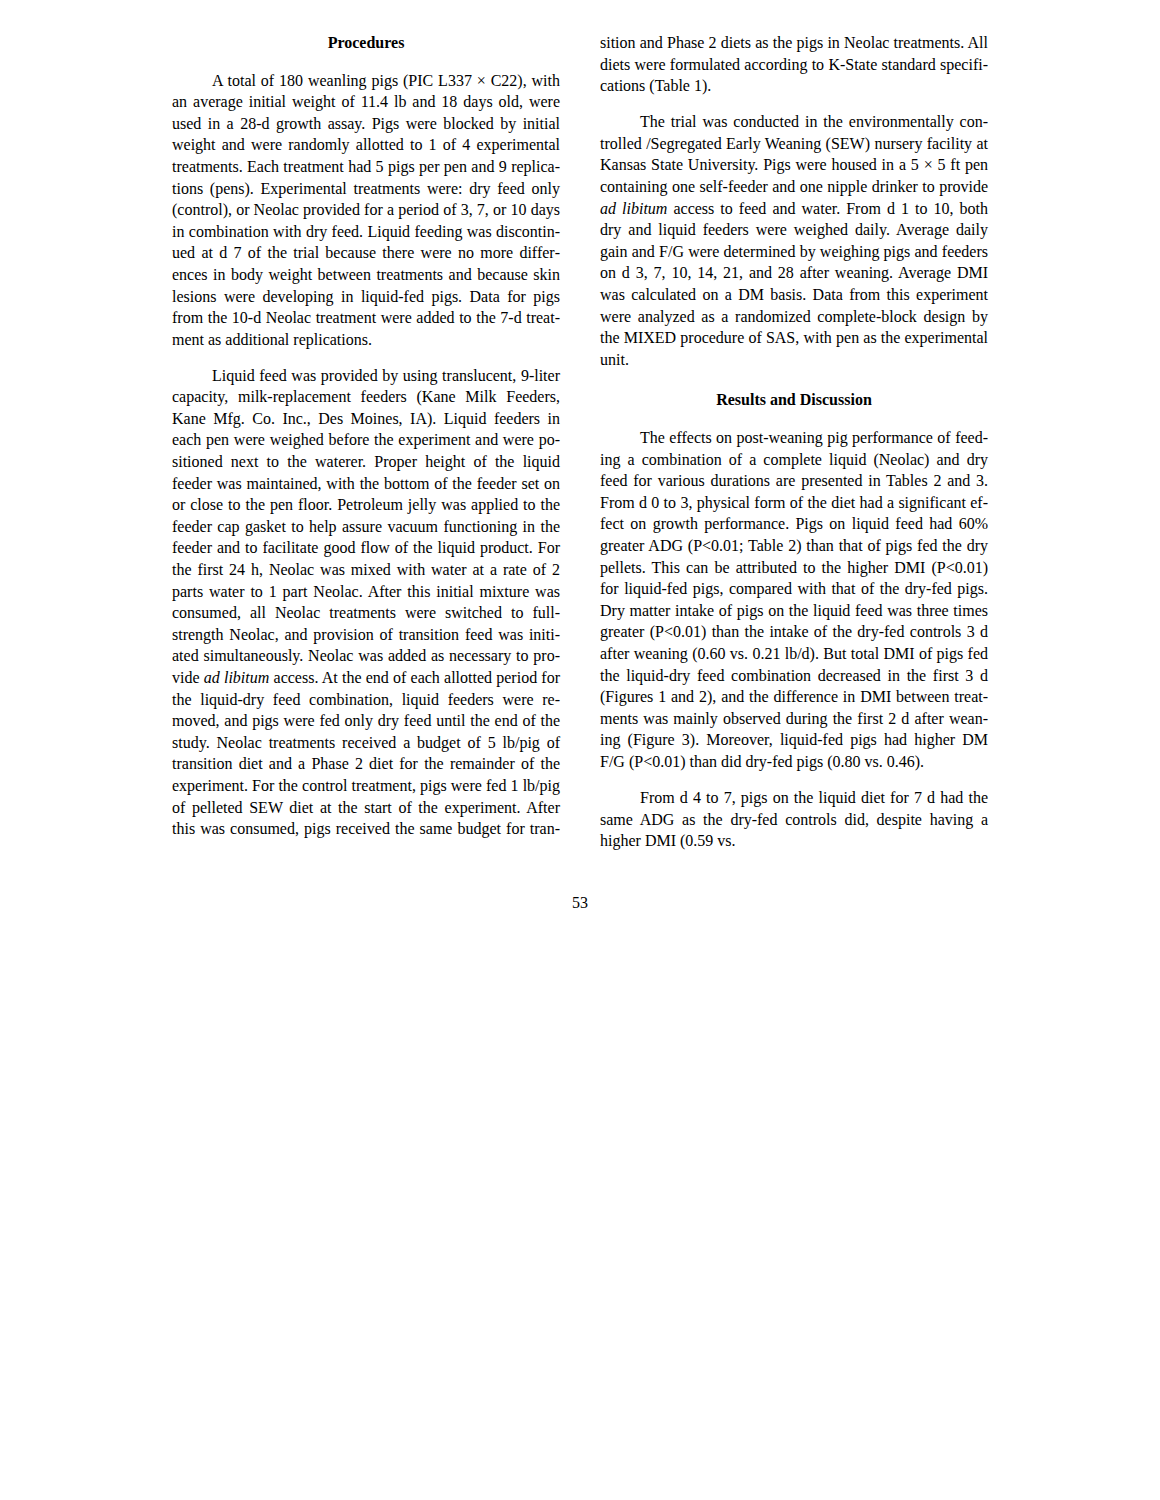Procedures
A total of 180 weanling pigs (PIC L337 × C22), with an average initial weight of 11.4 lb and 18 days old, were used in a 28-d growth assay. Pigs were blocked by initial weight and were randomly allotted to 1 of 4 experimental treatments. Each treatment had 5 pigs per pen and 9 replications (pens). Experimental treatments were: dry feed only (control), or Neolac provided for a period of 3, 7, or 10 days in combination with dry feed. Liquid feeding was discontinued at d 7 of the trial because there were no more differences in body weight between treatments and because skin lesions were developing in liquid-fed pigs. Data for pigs from the 10-d Neolac treatment were added to the 7-d treatment as additional replications.
Liquid feed was provided by using translucent, 9-liter capacity, milk-replacement feeders (Kane Milk Feeders, Kane Mfg. Co. Inc., Des Moines, IA). Liquid feeders in each pen were weighed before the experiment and were positioned next to the waterer. Proper height of the liquid feeder was maintained, with the bottom of the feeder set on or close to the pen floor. Petroleum jelly was applied to the feeder cap gasket to help assure vacuum functioning in the feeder and to facilitate good flow of the liquid product. For the first 24 h, Neolac was mixed with water at a rate of 2 parts water to 1 part Neolac. After this initial mixture was consumed, all Neolac treatments were switched to full-strength Neolac, and provision of transition feed was initiated simultaneously. Neolac was added as necessary to provide ad libitum access. At the end of each allotted period for the liquid-dry feed combination, liquid feeders were removed, and pigs were fed only dry feed until the end of the study. Neolac treatments received a budget of 5 lb/pig of transition diet and a Phase 2 diet for the remainder of the experiment. For the control treatment, pigs were fed 1 lb/pig of pelleted SEW diet at the start of the experiment. After this was consumed, pigs received the same budget for transition and Phase 2 diets as the pigs in Neolac treatments. All diets were formulated according to K-State standard specifications (Table 1).
The trial was conducted in the environmentally controlled /Segregated Early Weaning (SEW) nursery facility at Kansas State University. Pigs were housed in a 5 × 5 ft pen containing one self-feeder and one nipple drinker to provide ad libitum access to feed and water. From d 1 to 10, both dry and liquid feeders were weighed daily. Average daily gain and F/G were determined by weighing pigs and feeders on d 3, 7, 10, 14, 21, and 28 after weaning. Average DMI was calculated on a DM basis. Data from this experiment were analyzed as a randomized complete-block design by the MIXED procedure of SAS, with pen as the experimental unit.
Results and Discussion
The effects on post-weaning pig performance of feeding a combination of a complete liquid (Neolac) and dry feed for various durations are presented in Tables 2 and 3. From d 0 to 3, physical form of the diet had a significant effect on growth performance. Pigs on liquid feed had 60% greater ADG (P<0.01; Table 2) than that of pigs fed the dry pellets. This can be attributed to the higher DMI (P<0.01) for liquid-fed pigs, compared with that of the dry-fed pigs. Dry matter intake of pigs on the liquid feed was three times greater (P<0.01) than the intake of the dry-fed controls 3 d after weaning (0.60 vs. 0.21 lb/d). But total DMI of pigs fed the liquid-dry feed combination decreased in the first 3 d (Figures 1 and 2), and the difference in DMI between treatments was mainly observed during the first 2 d after weaning (Figure 3). Moreover, liquid-fed pigs had higher DM F/G (P<0.01) than did dry-fed pigs (0.80 vs. 0.46).
From d 4 to 7, pigs on the liquid diet for 7 d had the same ADG as the dry-fed controls did, despite having a higher DMI (0.59 vs.
53